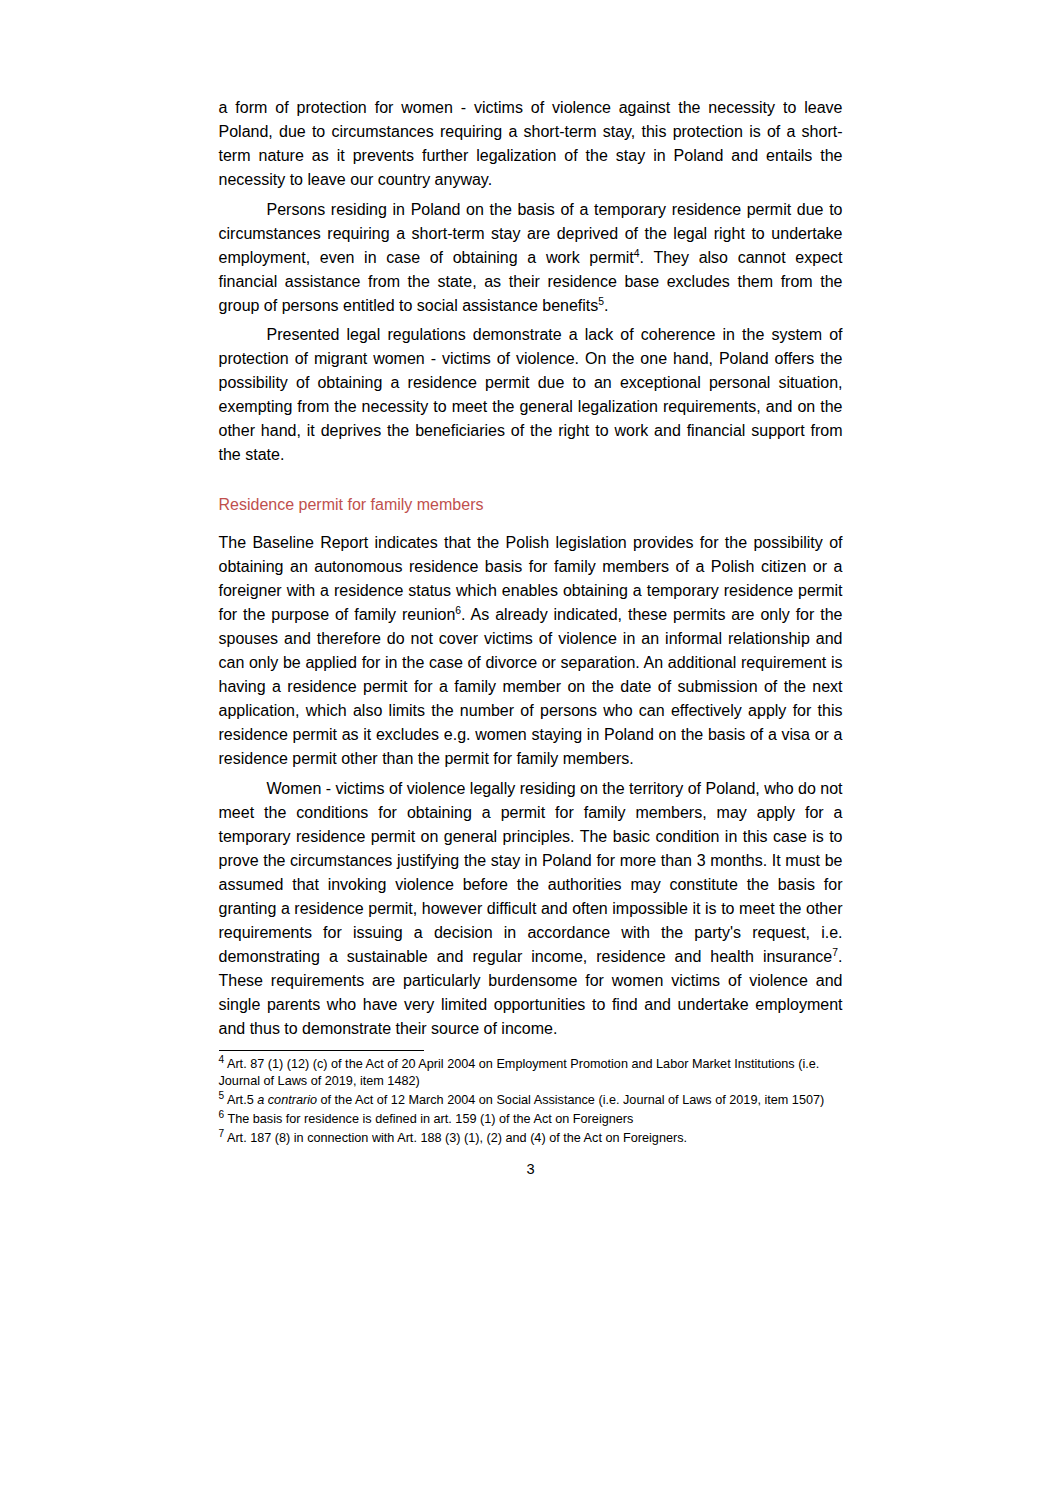a form of protection for women - victims of violence against the necessity to leave Poland, due to circumstances requiring a short-term stay, this protection is of a short-term nature as it prevents further legalization of the stay in Poland and entails the necessity to leave our country anyway.
Persons residing in Poland on the basis of a temporary residence permit due to circumstances requiring a short-term stay are deprived of the legal right to undertake employment, even in case of obtaining a work permit4. They also cannot expect financial assistance from the state, as their residence base excludes them from the group of persons entitled to social assistance benefits5.
Presented legal regulations demonstrate a lack of coherence in the system of protection of migrant women - victims of violence. On the one hand, Poland offers the possibility of obtaining a residence permit due to an exceptional personal situation, exempting from the necessity to meet the general legalization requirements, and on the other hand, it deprives the beneficiaries of the right to work and financial support from the state.
Residence permit for family members
The Baseline Report indicates that the Polish legislation provides for the possibility of obtaining an autonomous residence basis for family members of a Polish citizen or a foreigner with a residence status which enables obtaining a temporary residence permit for the purpose of family reunion6. As already indicated, these permits are only for the spouses and therefore do not cover victims of violence in an informal relationship and can only be applied for in the case of divorce or separation. An additional requirement is having a residence permit for a family member on the date of submission of the next application, which also limits the number of persons who can effectively apply for this residence permit as it excludes e.g. women staying in Poland on the basis of a visa or a residence permit other than the permit for family members.
Women - victims of violence legally residing on the territory of Poland, who do not meet the conditions for obtaining a permit for family members, may apply for a temporary residence permit on general principles. The basic condition in this case is to prove the circumstances justifying the stay in Poland for more than 3 months. It must be assumed that invoking violence before the authorities may constitute the basis for granting a residence permit, however difficult and often impossible it is to meet the other requirements for issuing a decision in accordance with the party's request, i.e. demonstrating a sustainable and regular income, residence and health insurance7. These requirements are particularly burdensome for women victims of violence and single parents who have very limited opportunities to find and undertake employment and thus to demonstrate their source of income.
4 Art. 87 (1) (12) (c) of the Act of 20 April 2004 on Employment Promotion and Labor Market Institutions (i.e. Journal of Laws of 2019, item 1482)
5 Art.5 a contrario of the Act of 12 March 2004 on Social Assistance (i.e. Journal of Laws of 2019, item 1507)
6 The basis for residence is defined in art. 159 (1) of the Act on Foreigners
7 Art. 187 (8) in connection with Art. 188 (3) (1), (2) and (4) of the Act on Foreigners.
3